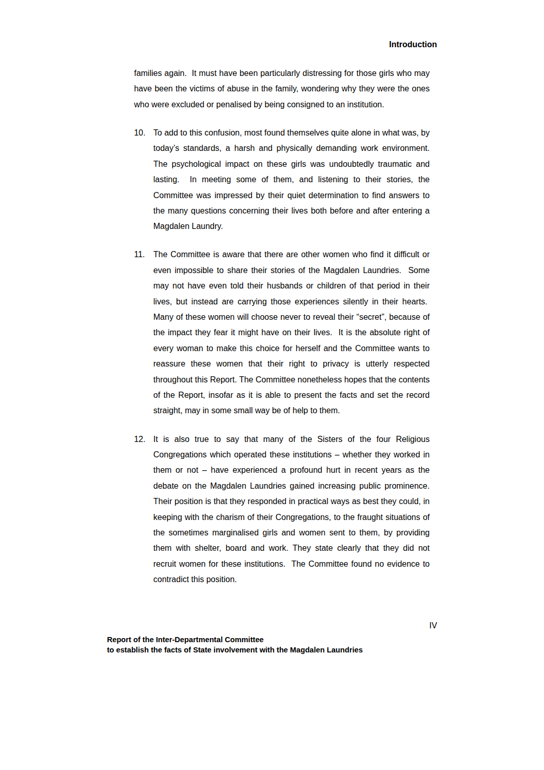Introduction
families again. It must have been particularly distressing for those girls who may have been the victims of abuse in the family, wondering why they were the ones who were excluded or penalised by being consigned to an institution.
10. To add to this confusion, most found themselves quite alone in what was, by today’s standards, a harsh and physically demanding work environment. The psychological impact on these girls was undoubtedly traumatic and lasting. In meeting some of them, and listening to their stories, the Committee was impressed by their quiet determination to find answers to the many questions concerning their lives both before and after entering a Magdalen Laundry.
11. The Committee is aware that there are other women who find it difficult or even impossible to share their stories of the Magdalen Laundries. Some may not have even told their husbands or children of that period in their lives, but instead are carrying those experiences silently in their hearts. Many of these women will choose never to reveal their “secret”, because of the impact they fear it might have on their lives. It is the absolute right of every woman to make this choice for herself and the Committee wants to reassure these women that their right to privacy is utterly respected throughout this Report. The Committee nonetheless hopes that the contents of the Report, insofar as it is able to present the facts and set the record straight, may in some small way be of help to them.
12. It is also true to say that many of the Sisters of the four Religious Congregations which operated these institutions – whether they worked in them or not – have experienced a profound hurt in recent years as the debate on the Magdalen Laundries gained increasing public prominence. Their position is that they responded in practical ways as best they could, in keeping with the charism of their Congregations, to the fraught situations of the sometimes marginalised girls and women sent to them, by providing them with shelter, board and work. They state clearly that they did not recruit women for these institutions. The Committee found no evidence to contradict this position.
IV
Report of the Inter-Departmental Committee
to establish the facts of State involvement with the Magdalen Laundries